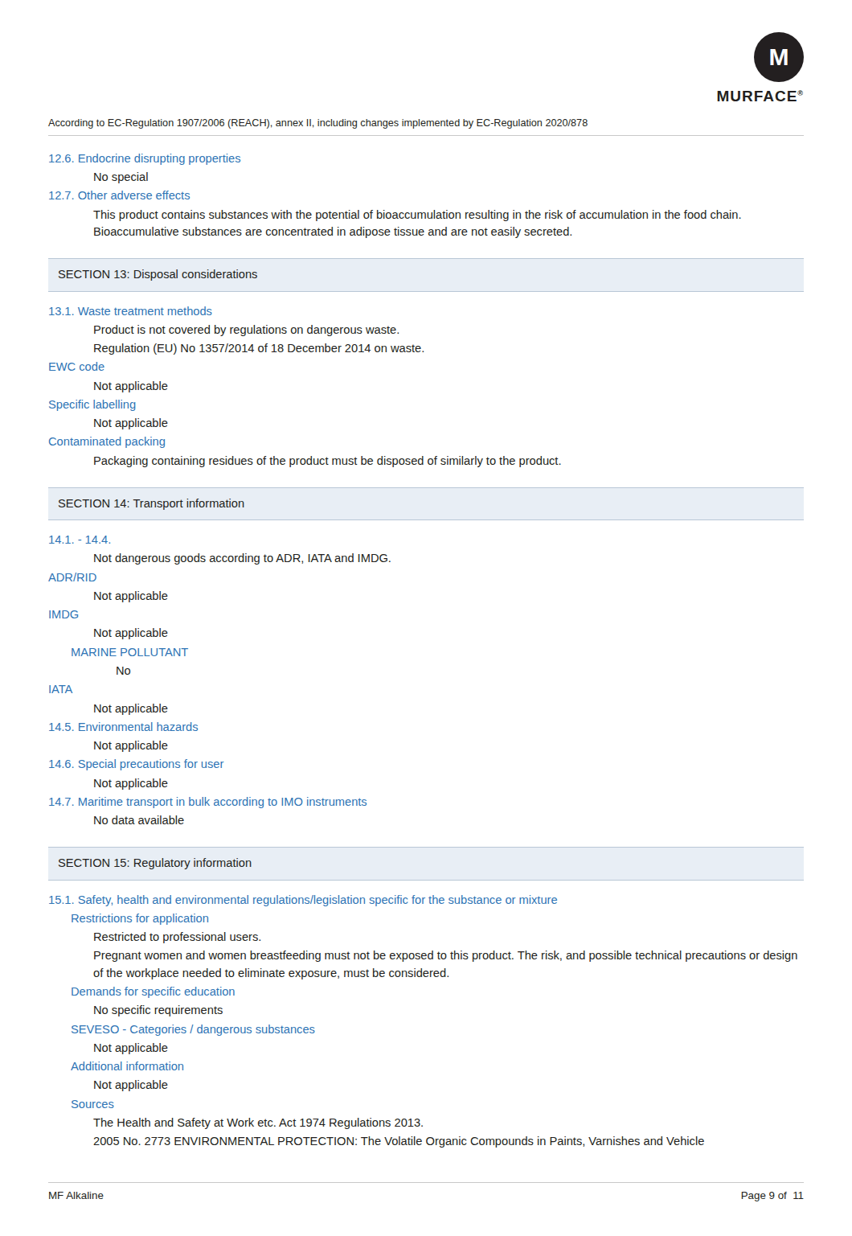M
MURFACE®
According to EC-Regulation 1907/2006 (REACH), annex II, including changes implemented by EC-Regulation 2020/878
12.6. Endocrine disrupting properties
No special
12.7. Other adverse effects
This product contains substances with the potential of bioaccumulation resulting in the risk of accumulation in the food chain. Bioaccumulative substances are concentrated in adipose tissue and are not easily secreted.
SECTION 13: Disposal considerations
13.1. Waste treatment methods
Product is not covered by regulations on dangerous waste.
Regulation (EU) No 1357/2014 of 18 December 2014 on waste.
EWC code
Not applicable
Specific labelling
Not applicable
Contaminated packing
Packaging containing residues of the product must be disposed of similarly to the product.
SECTION 14: Transport information
14.1. - 14.4.
Not dangerous goods according to ADR, IATA and IMDG.
ADR/RID
Not applicable
IMDG
Not applicable
MARINE POLLUTANT
No
IATA
Not applicable
14.5. Environmental hazards
Not applicable
14.6. Special precautions for user
Not applicable
14.7. Maritime transport in bulk according to IMO instruments
No data available
SECTION 15: Regulatory information
15.1. Safety, health and environmental regulations/legislation specific for the substance or mixture
Restrictions for application
Restricted to professional users.
Pregnant women and women breastfeeding must not be exposed to this product. The risk, and possible technical precautions or design of the workplace needed to eliminate exposure, must be considered.
Demands for specific education
No specific requirements
SEVESO - Categories / dangerous substances
Not applicable
Additional information
Not applicable
Sources
The Health and Safety at Work etc. Act 1974 Regulations 2013.
2005 No. 2773 ENVIRONMENTAL PROTECTION: The Volatile Organic Compounds in Paints, Varnishes and Vehicle
MF Alkaline Page 9 of 11